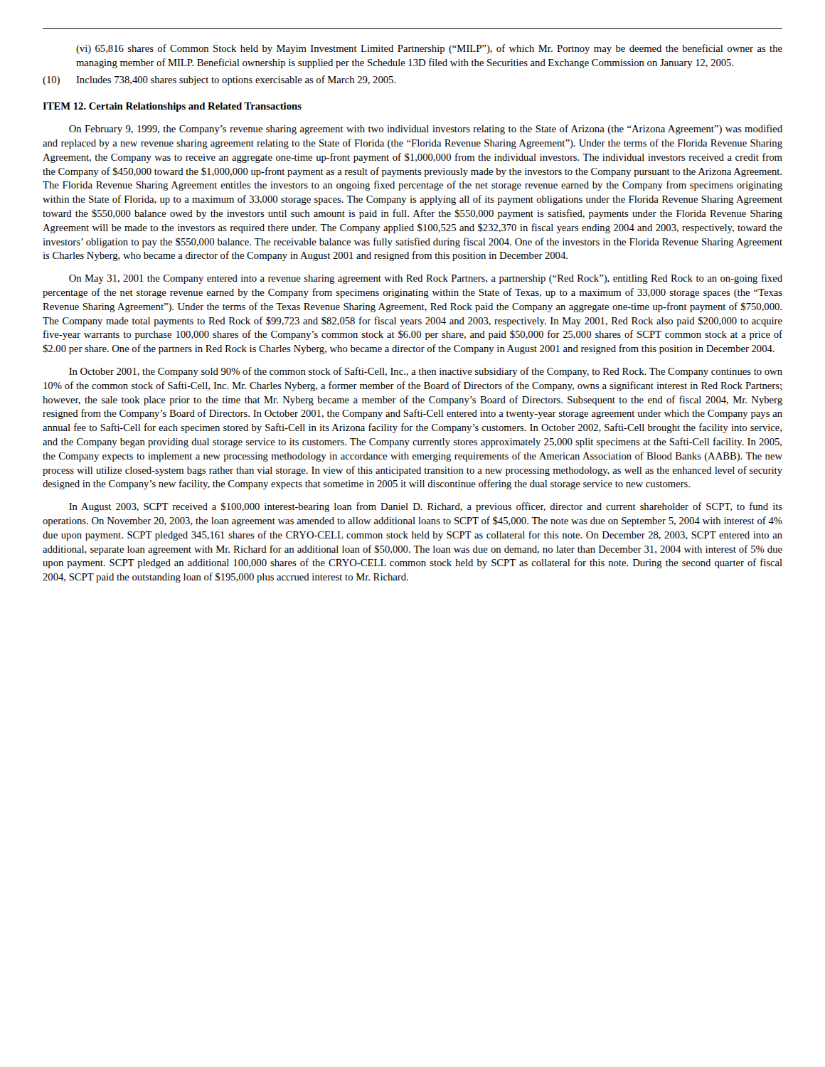(vi) 65,816 shares of Common Stock held by Mayim Investment Limited Partnership (“MILP”), of which Mr. Portnoy may be deemed the beneficial owner as the managing member of MILP. Beneficial ownership is supplied per the Schedule 13D filed with the Securities and Exchange Commission on January 12, 2005.
(10) Includes 738,400 shares subject to options exercisable as of March 29, 2005.
ITEM 12. Certain Relationships and Related Transactions
On February 9, 1999, the Company’s revenue sharing agreement with two individual investors relating to the State of Arizona (the “Arizona Agreement”) was modified and replaced by a new revenue sharing agreement relating to the State of Florida (the “Florida Revenue Sharing Agreement”). Under the terms of the Florida Revenue Sharing Agreement, the Company was to receive an aggregate one-time up-front payment of $1,000,000 from the individual investors. The individual investors received a credit from the Company of $450,000 toward the $1,000,000 up-front payment as a result of payments previously made by the investors to the Company pursuant to the Arizona Agreement. The Florida Revenue Sharing Agreement entitles the investors to an ongoing fixed percentage of the net storage revenue earned by the Company from specimens originating within the State of Florida, up to a maximum of 33,000 storage spaces. The Company is applying all of its payment obligations under the Florida Revenue Sharing Agreement toward the $550,000 balance owed by the investors until such amount is paid in full. After the $550,000 payment is satisfied, payments under the Florida Revenue Sharing Agreement will be made to the investors as required there under. The Company applied $100,525 and $232,370 in fiscal years ending 2004 and 2003, respectively, toward the investors’ obligation to pay the $550,000 balance. The receivable balance was fully satisfied during fiscal 2004. One of the investors in the Florida Revenue Sharing Agreement is Charles Nyberg, who became a director of the Company in August 2001 and resigned from this position in December 2004.
On May 31, 2001 the Company entered into a revenue sharing agreement with Red Rock Partners, a partnership (“Red Rock”), entitling Red Rock to an on-going fixed percentage of the net storage revenue earned by the Company from specimens originating within the State of Texas, up to a maximum of 33,000 storage spaces (the “Texas Revenue Sharing Agreement”). Under the terms of the Texas Revenue Sharing Agreement, Red Rock paid the Company an aggregate one-time up-front payment of $750,000. The Company made total payments to Red Rock of $99,723 and $82,058 for fiscal years 2004 and 2003, respectively. In May 2001, Red Rock also paid $200,000 to acquire five-year warrants to purchase 100,000 shares of the Company’s common stock at $6.00 per share, and paid $50,000 for 25,000 shares of SCPT common stock at a price of $2.00 per share. One of the partners in Red Rock is Charles Nyberg, who became a director of the Company in August 2001 and resigned from this position in December 2004.
In October 2001, the Company sold 90% of the common stock of Safti-Cell, Inc., a then inactive subsidiary of the Company, to Red Rock. The Company continues to own 10% of the common stock of Safti-Cell, Inc. Mr. Charles Nyberg, a former member of the Board of Directors of the Company, owns a significant interest in Red Rock Partners; however, the sale took place prior to the time that Mr. Nyberg became a member of the Company’s Board of Directors. Subsequent to the end of fiscal 2004, Mr. Nyberg resigned from the Company’s Board of Directors. In October 2001, the Company and Safti-Cell entered into a twenty-year storage agreement under which the Company pays an annual fee to Safti-Cell for each specimen stored by Safti-Cell in its Arizona facility for the Company’s customers. In October 2002, Safti-Cell brought the facility into service, and the Company began providing dual storage service to its customers. The Company currently stores approximately 25,000 split specimens at the Safti-Cell facility. In 2005, the Company expects to implement a new processing methodology in accordance with emerging requirements of the American Association of Blood Banks (AABB). The new process will utilize closed-system bags rather than vial storage. In view of this anticipated transition to a new processing methodology, as well as the enhanced level of security designed in the Company’s new facility, the Company expects that sometime in 2005 it will discontinue offering the dual storage service to new customers.
In August 2003, SCPT received a $100,000 interest-bearing loan from Daniel D. Richard, a previous officer, director and current shareholder of SCPT, to fund its operations. On November 20, 2003, the loan agreement was amended to allow additional loans to SCPT of $45,000. The note was due on September 5, 2004 with interest of 4% due upon payment. SCPT pledged 345,161 shares of the CRYO-CELL common stock held by SCPT as collateral for this note. On December 28, 2003, SCPT entered into an additional, separate loan agreement with Mr. Richard for an additional loan of $50,000. The loan was due on demand, no later than December 31, 2004 with interest of 5% due upon payment. SCPT pledged an additional 100,000 shares of the CRYO-CELL common stock held by SCPT as collateral for this note. During the second quarter of fiscal 2004, SCPT paid the outstanding loan of $195,000 plus accrued interest to Mr. Richard.